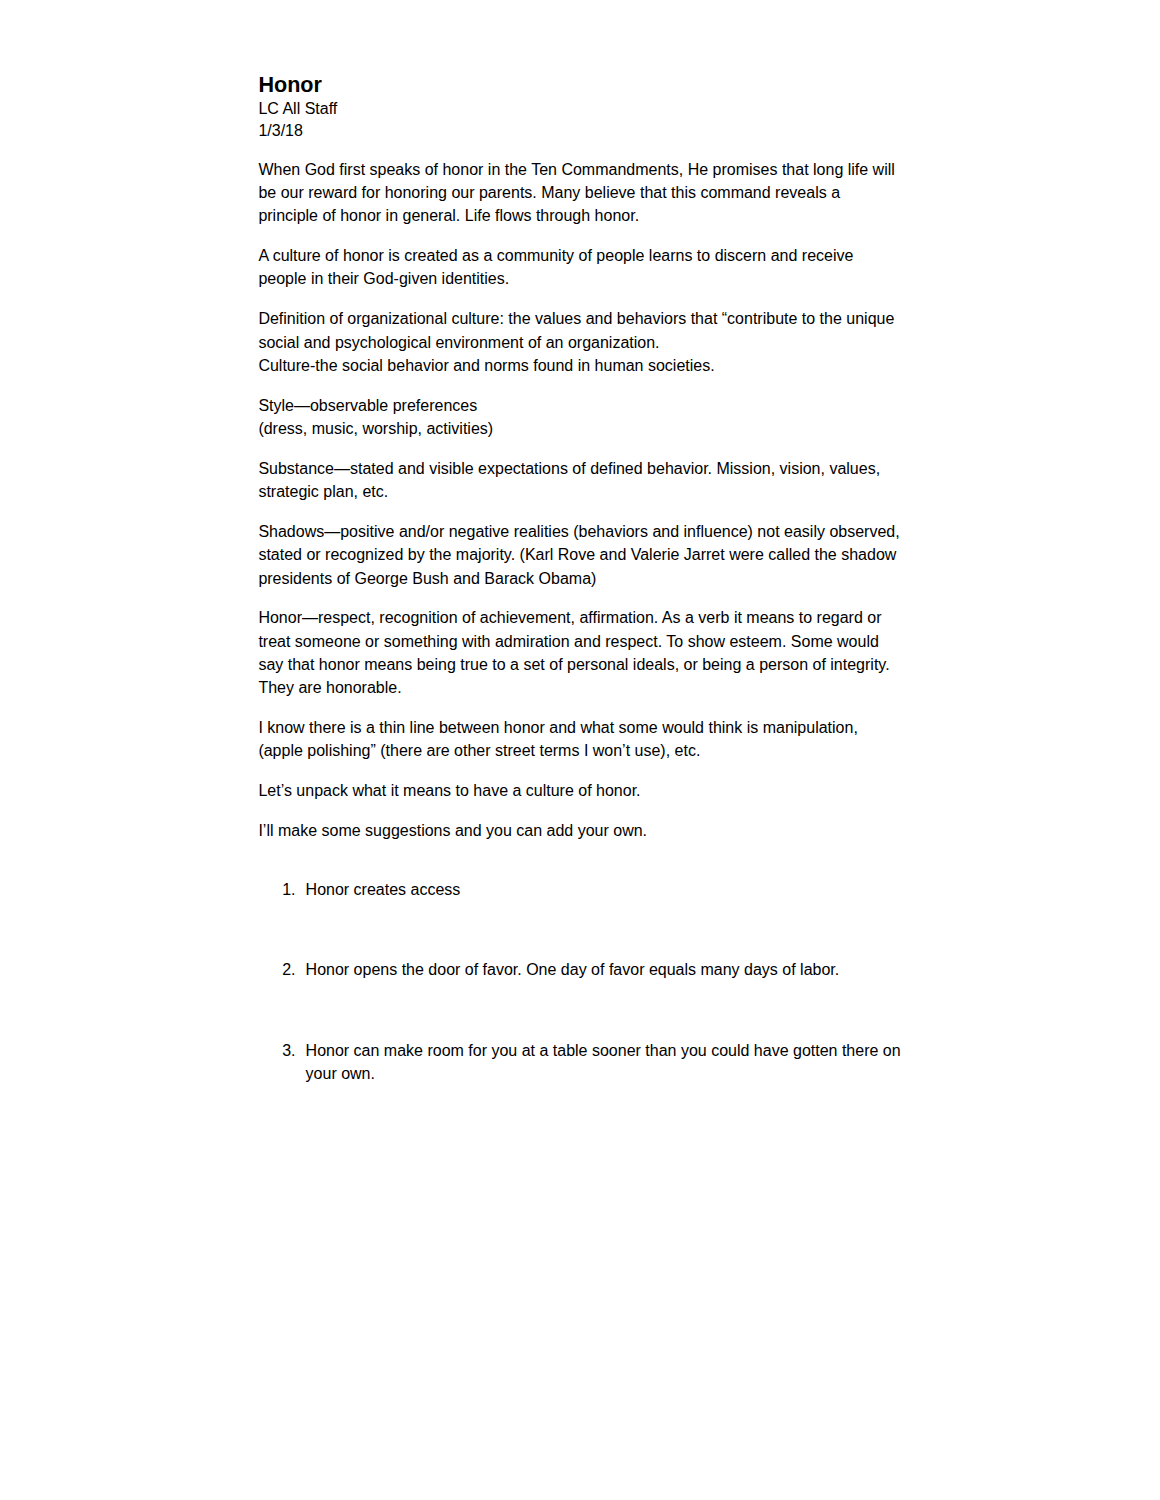Honor
LC All Staff
1/3/18
When God first speaks of honor in the Ten Commandments, He promises that long life will be our reward for honoring our parents. Many believe that this command reveals a principle of honor in general. Life flows through honor.
A culture of honor is created as a community of people learns to discern and receive people in their God-given identities.
Definition of organizational culture: the values and behaviors that “contribute to the unique social and psychological environment of an organization.
Culture-the social behavior and norms found in human societies.
Style—observable preferences
(dress, music, worship, activities)
Substance—stated and visible expectations of defined behavior. Mission, vision, values, strategic plan, etc.
Shadows—positive and/or negative realities (behaviors and influence) not easily observed, stated or recognized by the majority. (Karl Rove and Valerie Jarret were called the shadow presidents of George Bush and Barack Obama)
Honor—respect, recognition of achievement, affirmation. As a verb it means to regard or treat someone or something with admiration and respect. To show esteem. Some would say that honor means being true to a set of personal ideals, or being a person of integrity. They are honorable.
I know there is a thin line between honor and what some would think is manipulation, (apple polishing” (there are other street terms I won’t use), etc.
Let’s unpack what it means to have a culture of honor.
I’ll make some suggestions and you can add your own.
Honor creates access
Honor opens the door of favor. One day of favor equals many days of labor.
Honor can make room for you at a table sooner than you could have gotten there on your own.